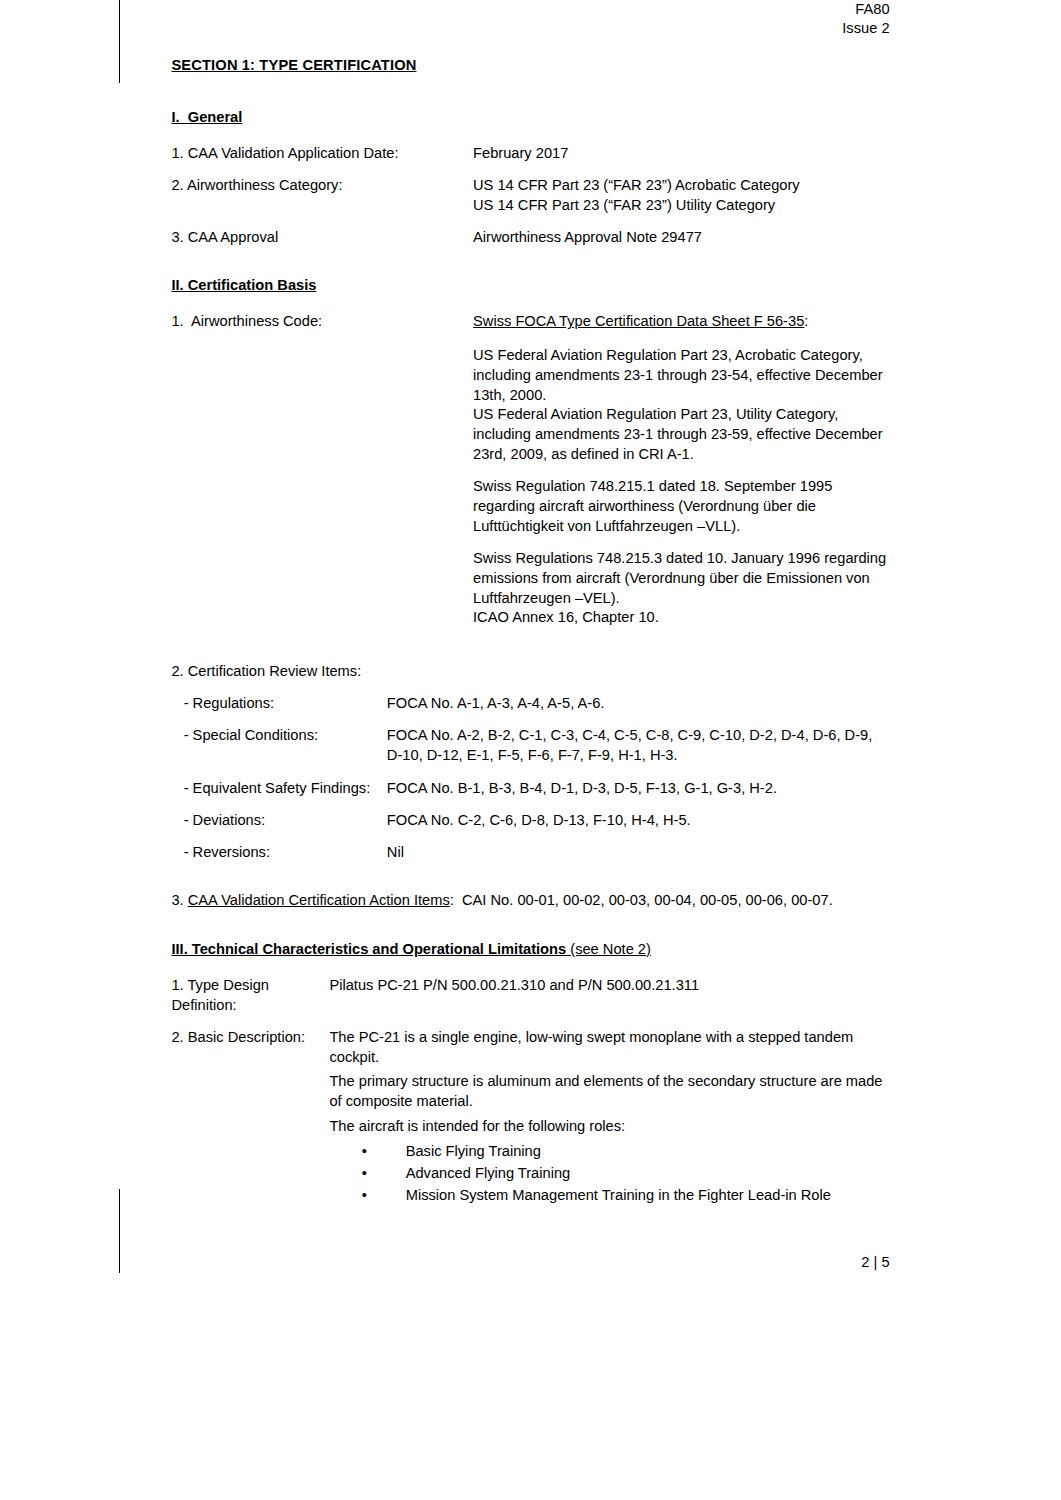FA80
Issue 2
SECTION 1: TYPE CERTIFICATION
I. General
| 1. CAA Validation Application Date: | February 2017 |
| 2. Airworthiness Category: | US 14 CFR Part 23 (“FAR 23”) Acrobatic Category US 14 CFR Part 23 (“FAR 23”) Utility Category |
| 3. CAA Approval | Airworthiness Approval Note 29477 |
II. Certification Basis
| 1. Airworthiness Code: | Swiss FOCA Type Certification Data Sheet F 56-35 : US Federal Aviation Regulation Part 23, Acrobatic Category, including amendments 23-1 through 23-54, effective December 13th, 2000. US Federal Aviation Regulation Part 23, Utility Category, including amendments 23-1 through 23-59, effective December 23rd, 2009, as defined in CRI A-1. Swiss Regulation 748.215.1 dated 18. September 1995 regarding aircraft airworthiness (Verordnung über die Lufttüchtigkeit von Luftfahrzeugen –VLL). Swiss Regulations 748.215.3 dated 10. January 1996 regarding emissions from aircraft (Verordnung über die Emissionen von Luftfahrzeugen –VEL). ICAO Annex 16, Chapter 10. |
2. Certification Review Items:
| - Regulations: | FOCA No. A-1, A-3, A-4, A-5, A-6. |
| - Special Conditions: | FOCA No. A-2, B-2, C-1, C-3, C-4, C-5, C-8, C-9, C-10, D-2, D-4, D-6, D-9, D-10, D-12, E-1, F-5, F-6, F-7, F-9, H-1, H-3. |
| - Equivalent Safety Findings: | FOCA No. B-1, B-3, B-4, D-1, D-3, D-5, F-13, G-1, G-3, H-2. |
| - Deviations: | FOCA No. C-2, C-6, D-8, D-13, F-10, H-4, H-5. |
| - Reversions: | Nil |
3. CAA Validation Certification Action Items: CAI No. 00-01, 00-02, 00-03, 00-04, 00-05, 00-06, 00-07.
III. Technical Characteristics and Operational Limitations (see Note 2)
| 1. Type Design Definition: | Pilatus PC-21 P/N 500.00.21.310 and P/N 500.00.21.311 |
| 2. Basic Description: | The PC-21 is a single engine, low-wing swept monoplane with a stepped tandem cockpit. The primary structure is aluminum and elements of the secondary structure are made of composite material. The aircraft is intended for the following roles: Basic Flying Training Advanced Flying Training Mission System Management Training in the Fighter Lead-in Role |
2 | 5